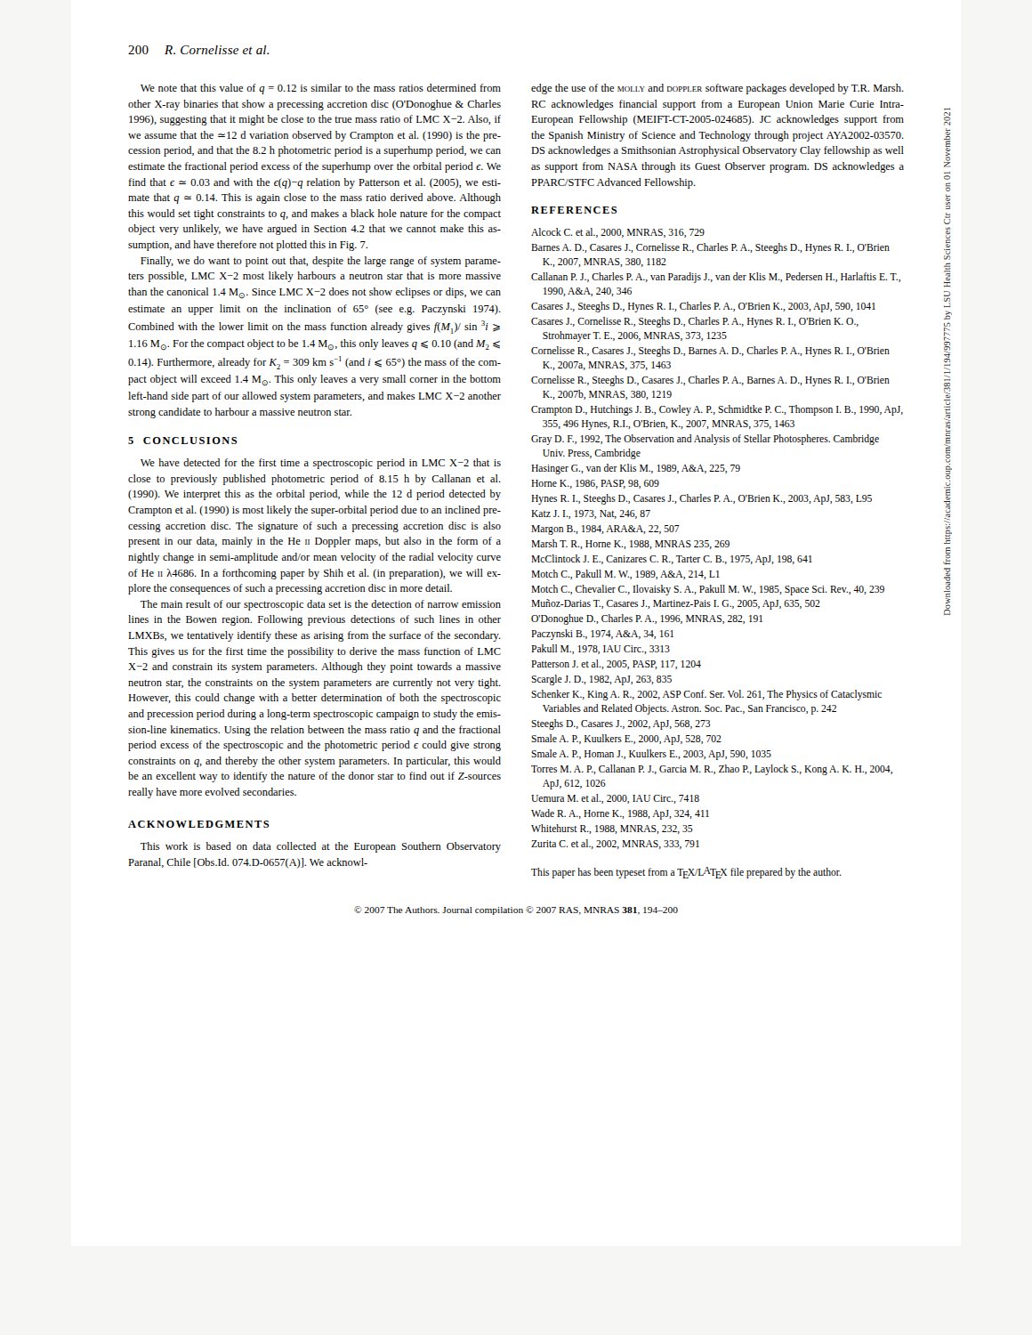Downloaded from https://academic.oup.com/mnras/article/381/1/194/997775 by LSU Health Sciences Ctr user on 01 November 2021
200 R. Cornelisse et al.
We note that this value of q = 0.12 is similar to the mass ratios determined from other X-ray binaries that show a precessing accretion disc (O'Donoghue & Charles 1996), suggesting that it might be close to the true mass ratio of LMC X−2. Also, if we assume that the ≃12 d variation observed by Crampton et al. (1990) is the precession period, and that the 8.2 h photometric period is a superhump period, we can estimate the fractional period excess of the superhump over the orbital period ϵ. We find that ϵ ≃ 0.03 and with the ϵ(q)−q relation by Patterson et al. (2005), we estimate that q ≃ 0.14. This is again close to the mass ratio derived above. Although this would set tight constraints to q, and makes a black hole nature for the compact object very unlikely, we have argued in Section 4.2 that we cannot make this assumption, and have therefore not plotted this in Fig. 7.
Finally, we do want to point out that, despite the large range of system parameters possible, LMC X−2 most likely harbours a neutron star that is more massive than the canonical 1.4 M⊙. Since LMC X−2 does not show eclipses or dips, we can estimate an upper limit on the inclination of 65° (see e.g. Paczynski 1974). Combined with the lower limit on the mass function already gives f(M1)/ sin 3i ⩾ 1.16 M⊙. For the compact object to be 1.4 M⊙, this only leaves q ⩽ 0.10 (and M2 ⩽ 0.14). Furthermore, already for K2 = 309 km s−1 (and i ⩽ 65°) the mass of the compact object will exceed 1.4 M⊙. This only leaves a very small corner in the bottom left-hand side part of our allowed system parameters, and makes LMC X−2 another strong candidate to harbour a massive neutron star.
5 CONCLUSIONS
We have detected for the first time a spectroscopic period in LMC X−2 that is close to previously published photometric period of 8.15 h by Callanan et al. (1990). We interpret this as the orbital period, while the 12 d period detected by Crampton et al. (1990) is most likely the super-orbital period due to an inclined precessing accretion disc. The signature of such a precessing accretion disc is also present in our data, mainly in the He ii Doppler maps, but also in the form of a nightly change in semi-amplitude and/or mean velocity of the radial velocity curve of He ii λ4686. In a forthcoming paper by Shih et al. (in preparation), we will explore the consequences of such a precessing accretion disc in more detail.
The main result of our spectroscopic data set is the detection of narrow emission lines in the Bowen region. Following previous detections of such lines in other LMXBs, we tentatively identify these as arising from the surface of the secondary. This gives us for the first time the possibility to derive the mass function of LMC X−2 and constrain its system parameters. Although they point towards a massive neutron star, the constraints on the system parameters are currently not very tight. However, this could change with a better determination of both the spectroscopic and precession period during a long-term spectroscopic campaign to study the emission-line kinematics. Using the relation between the mass ratio q and the fractional period excess of the spectroscopic and the photometric period ϵ could give strong constraints on q, and thereby the other system parameters. In particular, this would be an excellent way to identify the nature of the donor star to find out if Z-sources really have more evolved secondaries.
ACKNOWLEDGMENTS
This work is based on data collected at the European Southern Observatory Paranal, Chile [Obs.Id. 074.D-0657(A)]. We acknowl-
edge the use of the molly and doppler software packages developed by T.R. Marsh. RC acknowledges financial support from a European Union Marie Curie Intra-European Fellowship (MEIFT-CT-2005-024685). JC acknowledges support from the Spanish Ministry of Science and Technology through project AYA2002-03570. DS acknowledges a Smithsonian Astrophysical Observatory Clay fellowship as well as support from NASA through its Guest Observer program. DS acknowledges a PPARC/STFC Advanced Fellowship.
REFERENCES
Alcock C. et al., 2000, MNRAS, 316, 729
Barnes A. D., Casares J., Cornelisse R., Charles P. A., Steeghs D., Hynes R. I., O'Brien K., 2007, MNRAS, 380, 1182
Callanan P. J., Charles P. A., van Paradijs J., van der Klis M., Pedersen H., Harlaftis E. T., 1990, A&A, 240, 346
Casares J., Steeghs D., Hynes R. I., Charles P. A., O'Brien K., 2003, ApJ, 590, 1041
Casares J., Cornelisse R., Steeghs D., Charles P. A., Hynes R. I., O'Brien K. O., Strohmayer T. E., 2006, MNRAS, 373, 1235
Cornelisse R., Casares J., Steeghs D., Barnes A. D., Charles P. A., Hynes R. I., O'Brien K., 2007a, MNRAS, 375, 1463
Cornelisse R., Steeghs D., Casares J., Charles P. A., Barnes A. D., Hynes R. I., O'Brien K., 2007b, MNRAS, 380, 1219
Crampton D., Hutchings J. B., Cowley A. P., Schmidtke P. C., Thompson I. B., 1990, ApJ, 355, 496 Hynes, R.I., O'Brien, K., 2007, MNRAS, 375, 1463
Gray D. F., 1992, The Observation and Analysis of Stellar Photospheres. Cambridge Univ. Press, Cambridge
Hasinger G., van der Klis M., 1989, A&A, 225, 79
Horne K., 1986, PASP, 98, 609
Hynes R. I., Steeghs D., Casares J., Charles P. A., O'Brien K., 2003, ApJ, 583, L95
Katz J. I., 1973, Nat, 246, 87
Margon B., 1984, ARA&A, 22, 507
Marsh T. R., Horne K., 1988, MNRAS 235, 269
McClintock J. E., Canizares C. R., Tarter C. B., 1975, ApJ, 198, 641
Motch C., Pakull M. W., 1989, A&A, 214, L1
Motch C., Chevalier C., Ilovaisky S. A., Pakull M. W., 1985, Space Sci. Rev., 40, 239
Muñoz-Darias T., Casares J., Martinez-Pais I. G., 2005, ApJ, 635, 502
O'Donoghue D., Charles P. A., 1996, MNRAS, 282, 191
Paczynski B., 1974, A&A, 34, 161
Pakull M., 1978, IAU Circ., 3313
Patterson J. et al., 2005, PASP, 117, 1204
Scargle J. D., 1982, ApJ, 263, 835
Schenker K., King A. R., 2002, ASP Conf. Ser. Vol. 261, The Physics of Cataclysmic Variables and Related Objects. Astron. Soc. Pac., San Francisco, p. 242
Steeghs D., Casares J., 2002, ApJ, 568, 273
Smale A. P., Kuulkers E., 2000, ApJ, 528, 702
Smale A. P., Homan J., Kuulkers E., 2003, ApJ, 590, 1035
Torres M. A. P., Callanan P. J., Garcia M. R., Zhao P., Laylock S., Kong A. K. H., 2004, ApJ, 612, 1026
Uemura M. et al., 2000, IAU Circ., 7418
Wade R. A., Horne K., 1988, ApJ, 324, 411
Whitehurst R., 1988, MNRAS, 232, 35
Zurita C. et al., 2002, MNRAS, 333, 791
This paper has been typeset from a TEX/LATEX file prepared by the author.
© 2007 The Authors. Journal compilation © 2007 RAS, MNRAS 381, 194–200